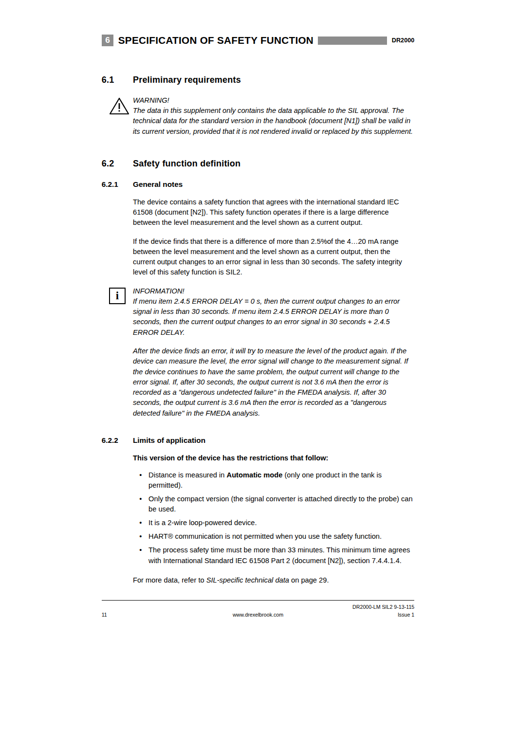6
SPECIFICATION OF SAFETY FUNCTION
DR2000
6.1 Preliminary requirements
WARNING! The data in this supplement only contains the data applicable to the SIL approval. The technical data for the standard version in the handbook (document [N1]) shall be valid in its current version, provided that it is not rendered invalid or replaced by this supplement.
6.2 Safety function definition
6.2.1 General notes
The device contains a safety function that agrees with the international standard IEC 61508 (document [N2]). This safety function operates if there is a large difference between the level measurement and the level shown as a current output.
If the device finds that there is a difference of more than 2.5%of the 4…20 mA range between the level measurement and the level shown as a current output, then the current output changes to an error signal in less than 30 seconds. The safety integrity level of this safety function is SIL2.
i
INFORMATION!
If menu item 2.4.5 ERROR DELAY = 0 s, then the current output changes to an error signal in less than 30 seconds. If menu item 2.4.5 ERROR DELAY is more than 0 seconds, then the current output changes to an error signal in 30 seconds + 2.4.5 ERROR DELAY.
After the device finds an error, it will try to measure the level of the product again. If the device can measure the level, the error signal will change to the measurement signal. If the device continues to have the same problem, the output current will change to the error signal. If, after 30 seconds, the output current is not 3.6 mA then the error is recorded as a "dangerous undetected failure" in the FMEDA analysis. If, after 30 seconds, the output current is 3.6 mA then the error is recorded as a "dangerous detected failure" in the FMEDA analysis.
6.2.2 Limits of application
This version of the device has the restrictions that follow:
Distance is measured in Automatic mode (only one product in the tank is permitted).
Only the compact version (the signal converter is attached directly to the probe) can be used.
It is a 2-wire loop-powered device.
HART® communication is not permitted when you use the safety function.
The process safety time must be more than 33 minutes. This minimum time agrees with International Standard IEC 61508 Part 2 (document [N2]), section 7.4.4.1.4.
For more data, refer to SIL-specific technical data on page 29.
11
www.drexelbrook.com
DR2000-LM SIL2 9-13-115 Issue 1